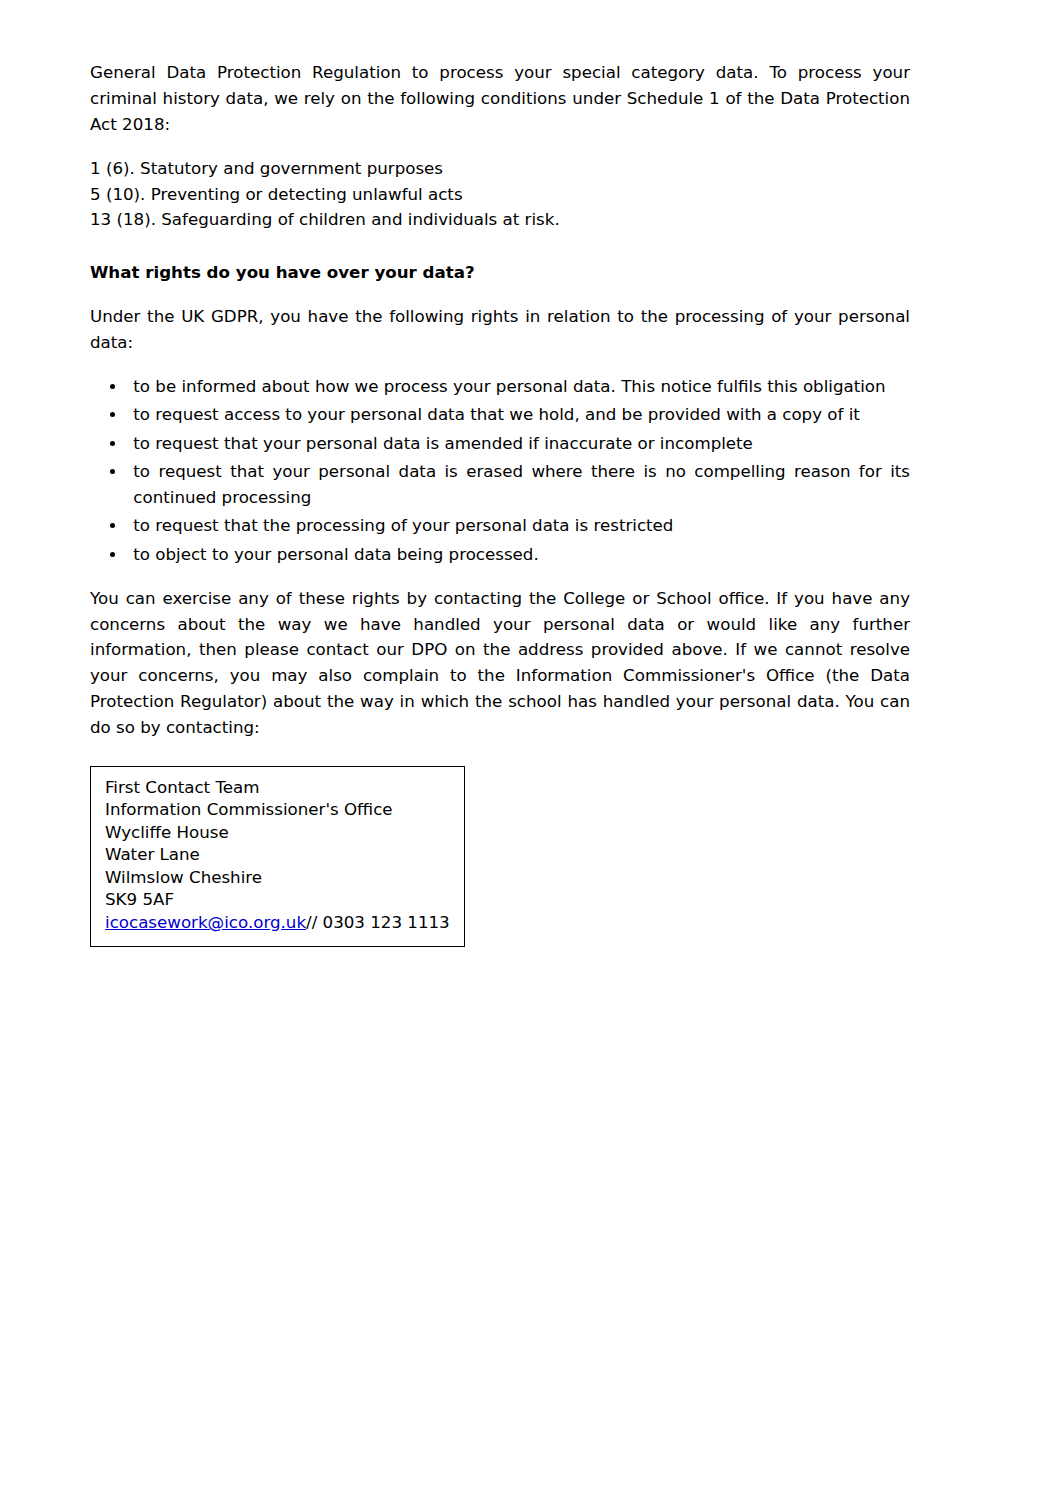General Data Protection Regulation to process your special category data. To process your criminal history data, we rely on the following conditions under Schedule 1 of the Data Protection Act 2018:
1 (6). Statutory and government purposes
5 (10). Preventing or detecting unlawful acts
13 (18). Safeguarding of children and individuals at risk.
What rights do you have over your data?
Under the UK GDPR, you have the following rights in relation to the processing of your personal data:
to be informed about how we process your personal data. This notice fulfils this obligation
to request access to your personal data that we hold, and be provided with a copy of it
to request that your personal data is amended if inaccurate or incomplete
to request that your personal data is erased where there is no compelling reason for its continued processing
to request that the processing of your personal data is restricted
to object to your personal data being processed.
You can exercise any of these rights by contacting the College or School office. If you have any concerns about the way we have handled your personal data or would like any further information, then please contact our DPO on the address provided above. If we cannot resolve your concerns, you may also complain to the Information Commissioner's Office (the Data Protection Regulator) about the way in which the school has handled your personal data. You can do so by contacting:
First Contact Team
Information Commissioner's Office
Wycliffe House
Water Lane
Wilmslow Cheshire
SK9 5AF
icocasework@ico.org.uk// 0303 123 1113